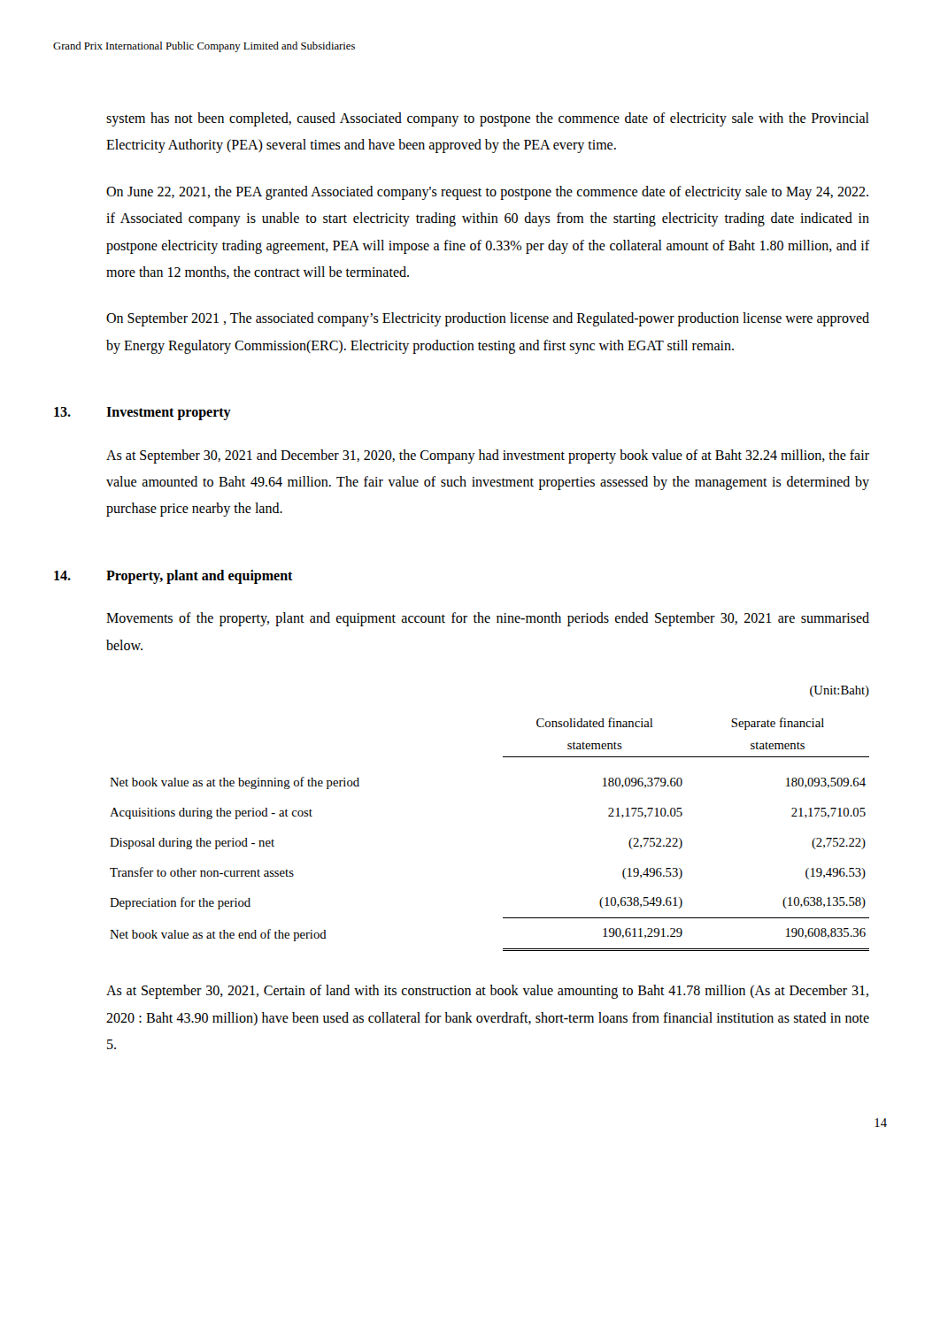Grand Prix International Public Company Limited and Subsidiaries
system has not been completed, caused Associated company to postpone the commence date of electricity sale with the Provincial Electricity Authority (PEA) several times and have been approved by the PEA every time.
On June 22, 2021, the PEA granted Associated company's request to postpone the commence date of electricity sale to May 24, 2022. if Associated company is unable to start electricity trading within 60 days from the starting electricity trading date indicated in postpone electricity trading agreement, PEA will impose a fine of 0.33% per day of the collateral amount of Baht 1.80 million, and if more than 12 months, the contract will be terminated.
On September 2021 , The associated company’s Electricity production license and Regulated‑power production license were approved by Energy Regulatory Commission(ERC). Electricity production testing and first sync with EGAT still remain.
13. Investment property
As at September 30, 2021 and December 31, 2020, the Company had investment property book value of at Baht 32.24 million, the fair value amounted to Baht 49.64 million. The fair value of such investment properties assessed by the management is determined by purchase price nearby the land.
14. Property, plant and equipment
Movements of the property, plant and equipment account for the nine‑month periods ended September 30, 2021 are summarised below.
(Unit:Baht)
| | Consolidated financial | Separate financial |
| | statements | statements |
| Net book value as at the beginning of the period | 180,096,379.60 | 180,093,509.64 |
| Acquisitions during the period ‑ at cost | 21,175,710.05 | 21,175,710.05 |
| Disposal during the period ‑ net | (2,752.22) | (2,752.22) |
| Transfer to other non‑current assets | (19,496.53) | (19,496.53) |
| Depreciation for the period | (10,638,549.61) | (10,638,135.58) |
| Net book value as at the end of the period | 190,611,291.29 | 190,608,835.36 |
As at September 30, 2021, Certain of land with its construction at book value amounting to Baht 41.78 million (As at December 31, 2020 : Baht 43.90 million) have been used as collateral for bank overdraft, short‑term loans from financial institution as stated in note 5.
14